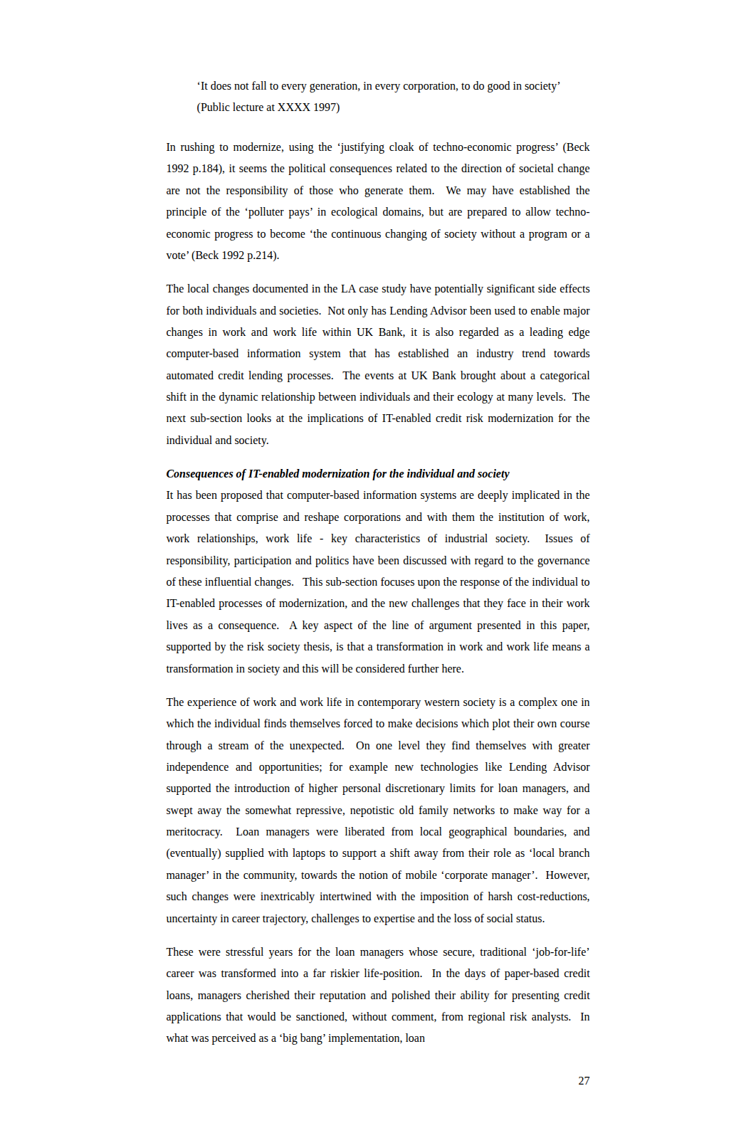‘It does not fall to every generation, in every corporation, to do good in society’
(Public lecture at XXXX 1997)
In rushing to modernize, using the ‘justifying cloak of techno-economic progress’ (Beck 1992 p.184), it seems the political consequences related to the direction of societal change are not the responsibility of those who generate them. We may have established the principle of the ‘polluter pays’ in ecological domains, but are prepared to allow techno-economic progress to become ‘the continuous changing of society without a program or a vote’ (Beck 1992 p.214).
The local changes documented in the LA case study have potentially significant side effects for both individuals and societies. Not only has Lending Advisor been used to enable major changes in work and work life within UK Bank, it is also regarded as a leading edge computer-based information system that has established an industry trend towards automated credit lending processes. The events at UK Bank brought about a categorical shift in the dynamic relationship between individuals and their ecology at many levels. The next sub-section looks at the implications of IT-enabled credit risk modernization for the individual and society.
Consequences of IT-enabled modernization for the individual and society
It has been proposed that computer-based information systems are deeply implicated in the processes that comprise and reshape corporations and with them the institution of work, work relationships, work life - key characteristics of industrial society. Issues of responsibility, participation and politics have been discussed with regard to the governance of these influential changes. This sub-section focuses upon the response of the individual to IT-enabled processes of modernization, and the new challenges that they face in their work lives as a consequence. A key aspect of the line of argument presented in this paper, supported by the risk society thesis, is that a transformation in work and work life means a transformation in society and this will be considered further here.
The experience of work and work life in contemporary western society is a complex one in which the individual finds themselves forced to make decisions which plot their own course through a stream of the unexpected. On one level they find themselves with greater independence and opportunities; for example new technologies like Lending Advisor supported the introduction of higher personal discretionary limits for loan managers, and swept away the somewhat repressive, nepotistic old family networks to make way for a meritocracy. Loan managers were liberated from local geographical boundaries, and (eventually) supplied with laptops to support a shift away from their role as ‘local branch manager’ in the community, towards the notion of mobile ‘corporate manager’. However, such changes were inextricably intertwined with the imposition of harsh cost-reductions, uncertainty in career trajectory, challenges to expertise and the loss of social status.
These were stressful years for the loan managers whose secure, traditional ‘job-for-life’ career was transformed into a far riskier life-position. In the days of paper-based credit loans, managers cherished their reputation and polished their ability for presenting credit applications that would be sanctioned, without comment, from regional risk analysts. In what was perceived as a ‘big bang’ implementation, loan
27